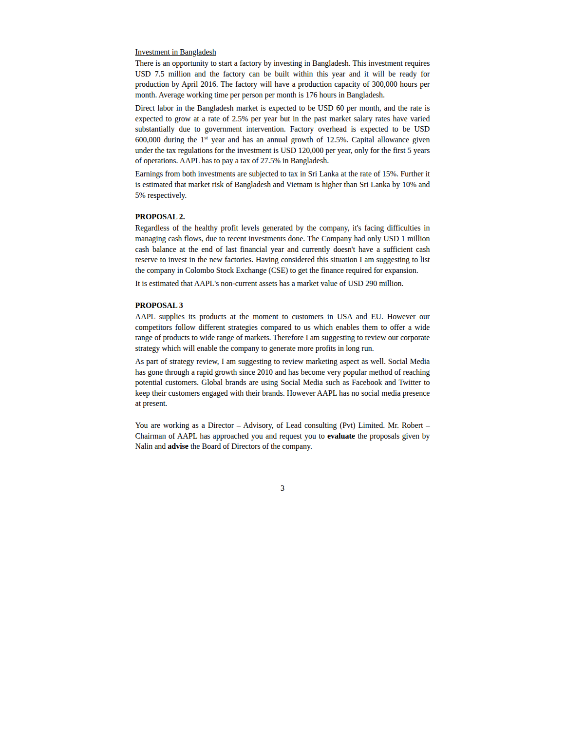Investment in Bangladesh
There is an opportunity to start a factory by investing in Bangladesh. This investment requires USD 7.5 million and the factory can be built within this year and it will be ready for production by April 2016. The factory will have a production capacity of 300,000 hours per month. Average working time per person per month is 176 hours in Bangladesh.
Direct labor in the Bangladesh market is expected to be USD 60 per month, and the rate is expected to grow at a rate of 2.5% per year but in the past market salary rates have varied substantially due to government intervention. Factory overhead is expected to be USD 600,000 during the 1st year and has an annual growth of 12.5%. Capital allowance given under the tax regulations for the investment is USD 120,000 per year, only for the first 5 years of operations. AAPL has to pay a tax of 27.5% in Bangladesh.
Earnings from both investments are subjected to tax in Sri Lanka at the rate of 15%. Further it is estimated that market risk of Bangladesh and Vietnam is higher than Sri Lanka by 10% and 5% respectively.
PROPOSAL 2.
Regardless of the healthy profit levels generated by the company, it's facing difficulties in managing cash flows, due to recent investments done. The Company had only USD 1 million cash balance at the end of last financial year and currently doesn't have a sufficient cash reserve to invest in the new factories. Having considered this situation I am suggesting to list the company in Colombo Stock Exchange (CSE) to get the finance required for expansion.
It is estimated that AAPL's non-current assets has a market value of USD 290 million.
PROPOSAL 3
AAPL supplies its products at the moment to customers in USA and EU. However our competitors follow different strategies compared to us which enables them to offer a wide range of products to wide range of markets. Therefore I am suggesting to review our corporate strategy which will enable the company to generate more profits in long run.
As part of strategy review, I am suggesting to review marketing aspect as well. Social Media has gone through a rapid growth since 2010 and has become very popular method of reaching potential customers. Global brands are using Social Media such as Facebook and Twitter to keep their customers engaged with their brands. However AAPL has no social media presence at present.
You are working as a Director – Advisory, of Lead consulting (Pvt) Limited. Mr. Robert – Chairman of AAPL has approached you and request you to evaluate the proposals given by Nalin and advise the Board of Directors of the company.
3